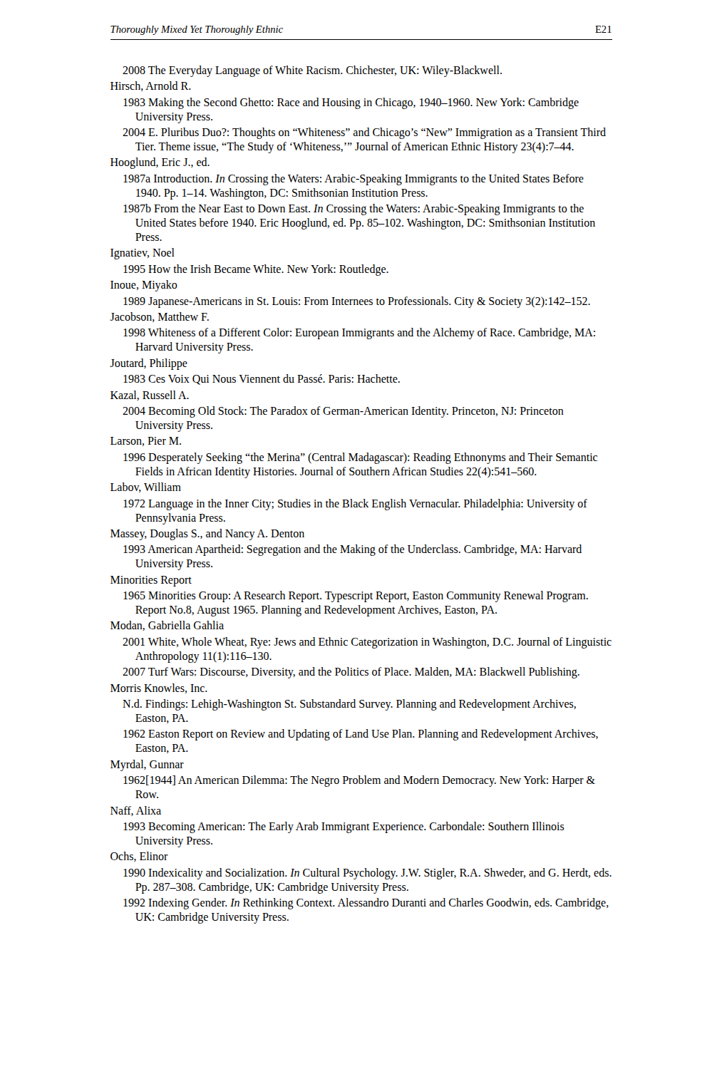Thoroughly Mixed Yet Thoroughly Ethnic E21
2008 The Everyday Language of White Racism. Chichester, UK: Wiley-Blackwell.
Hirsch, Arnold R.
1983 Making the Second Ghetto: Race and Housing in Chicago, 1940–1960. New York: Cambridge University Press.
2004 E. Pluribus Duo?: Thoughts on “Whiteness” and Chicago’s “New” Immigration as a Transient Third Tier. Theme issue, “The Study of ‘Whiteness,’” Journal of American Ethnic History 23(4):7–44.
Hooglund, Eric J., ed.
1987a Introduction. In Crossing the Waters: Arabic-Speaking Immigrants to the United States Before 1940. Pp. 1–14. Washington, DC: Smithsonian Institution Press.
1987b From the Near East to Down East. In Crossing the Waters: Arabic-Speaking Immigrants to the United States before 1940. Eric Hooglund, ed. Pp. 85–102. Washington, DC: Smithsonian Institution Press.
Ignatiev, Noel
1995 How the Irish Became White. New York: Routledge.
Inoue, Miyako
1989 Japanese-Americans in St. Louis: From Internees to Professionals. City & Society 3(2):142–152.
Jacobson, Matthew F.
1998 Whiteness of a Different Color: European Immigrants and the Alchemy of Race. Cambridge, MA: Harvard University Press.
Joutard, Philippe
1983 Ces Voix Qui Nous Viennent du Passé. Paris: Hachette.
Kazal, Russell A.
2004 Becoming Old Stock: The Paradox of German-American Identity. Princeton, NJ: Princeton University Press.
Larson, Pier M.
1996 Desperately Seeking “the Merina” (Central Madagascar): Reading Ethnonyms and Their Semantic Fields in African Identity Histories. Journal of Southern African Studies 22(4):541–560.
Labov, William
1972 Language in the Inner City; Studies in the Black English Vernacular. Philadelphia: University of Pennsylvania Press.
Massey, Douglas S., and Nancy A. Denton
1993 American Apartheid: Segregation and the Making of the Underclass. Cambridge, MA: Harvard University Press.
Minorities Report
1965 Minorities Group: A Research Report. Typescript Report, Easton Community Renewal Program. Report No.8, August 1965. Planning and Redevelopment Archives, Easton, PA.
Modan, Gabriella Gahlia
2001 White, Whole Wheat, Rye: Jews and Ethnic Categorization in Washington, D.C. Journal of Linguistic Anthropology 11(1):116–130.
2007 Turf Wars: Discourse, Diversity, and the Politics of Place. Malden, MA: Blackwell Publishing.
Morris Knowles, Inc.
N.d. Findings: Lehigh-Washington St. Substandard Survey. Planning and Redevelopment Archives, Easton, PA.
1962 Easton Report on Review and Updating of Land Use Plan. Planning and Redevelopment Archives, Easton, PA.
Myrdal, Gunnar
1962[1944] An American Dilemma: The Negro Problem and Modern Democracy. New York: Harper & Row.
Naff, Alixa
1993 Becoming American: The Early Arab Immigrant Experience. Carbondale: Southern Illinois University Press.
Ochs, Elinor
1990 Indexicality and Socialization. In Cultural Psychology. J.W. Stigler, R.A. Shweder, and G. Herdt, eds. Pp. 287–308. Cambridge, UK: Cambridge University Press.
1992 Indexing Gender. In Rethinking Context. Alessandro Duranti and Charles Goodwin, eds. Cambridge, UK: Cambridge University Press.